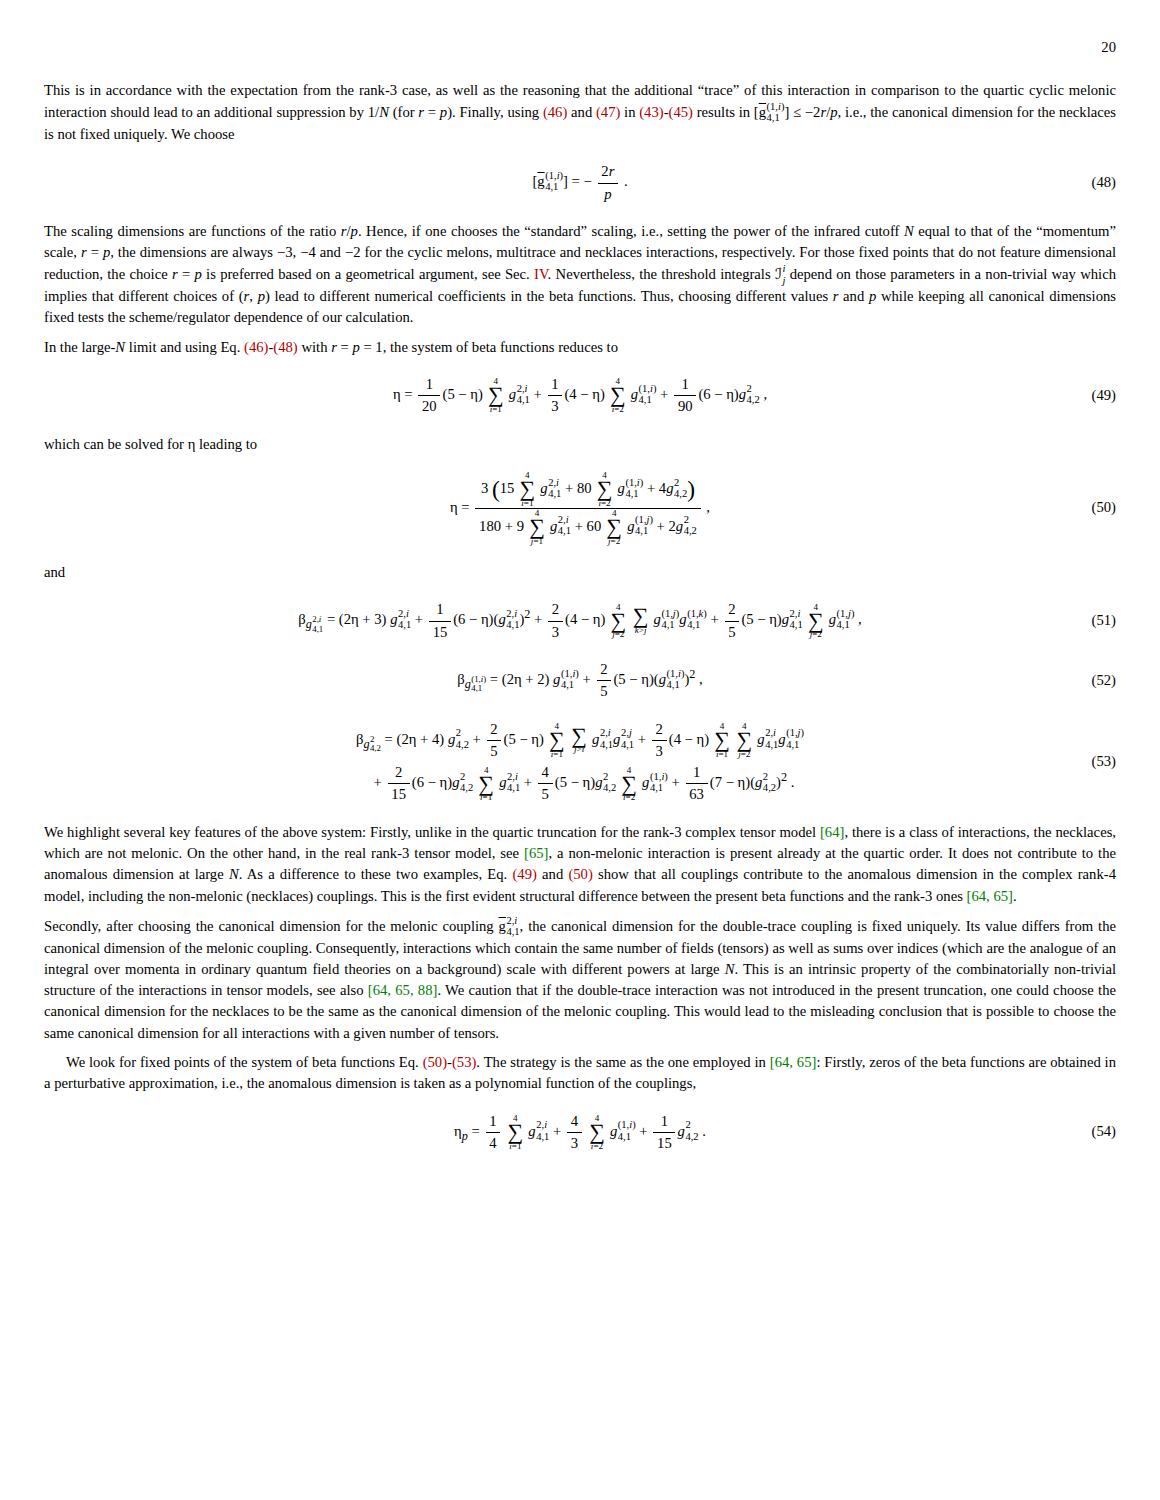20
This is in accordance with the expectation from the rank-3 case, as well as the reasoning that the additional “trace” of this interaction in comparison to the quartic cyclic melonic interaction should lead to an additional suppression by 1/N (for r = p). Finally, using (46) and (47) in (43)-(45) results in [g(1,i) 4,1] ≤ −2r/p, i.e., the canonical dimension for the necklaces is not fixed uniquely. We choose
[g(1,i) 4,1] = − 2r p . (48)
The scaling dimensions are functions of the ratio r/p. Hence, if one chooses the “standard” scaling, i.e., setting the power of the infrared cutoff N equal to that of the “momentum” scale, r = p, the dimensions are always −3, −4 and −2 for the cyclic melons, multitrace and necklaces interactions, respectively. For those fixed points that do not feature dimensional reduction, the choice r = p is preferred based on a geometrical argument, see Sec. IV. Nevertheless, the threshold integrals ℐij depend on those parameters in a non-trivial way which implies that different choices of (r, p) lead to different numerical coefficients in the beta functions. Thus, choosing different values r and p while keeping all canonical dimensions fixed tests the scheme/regulator dependence of our calculation.
In the large-N limit and using Eq. (46)-(48) with r = p = 1, the system of beta functions reduces to
η = 120(5 − η) 4∑i=1 g 2,i 4,1 + 13(4 − η) 4∑i=2 g(1,i) 4,1 + 190(6 − η)g 24,2 , (49)
which can be solved for η leading to
η = 3 (15 4∑i=1 g 2,i 4,1 + 80 4∑i=2 g(1,i) 4,1 + 4g 24,2) 180 + 9 4∑j=1 g 2,i 4,1 + 60 4∑j=2 g(1,j) 4,1 + 2g 24,2 , (50)
and
βg 2,i 4,1 = (2η + 3) g 2,i 4,1 + 115(6 − η)(g 2,i 4,1)2 + 23(4 − η) 4∑j=2 ∑k>j g(1,j) 4,1 g(1,k) 4,1 + 25(5 − η)g 2,i 4,1 4∑j=2 g(1,j) 4,1 , (51)
βg(1,i) 4,1 = (2η + 2) g(1,i) 4,1 + 25(5 − η)(g(1,i) 4,1)2 , (52)
βg 24,2 = (2η + 4) g 24,2 + 25(5 − η) 4∑i=1 ∑j>i g 2,i 4,1 g 2,j 4,1 + 23(4 − η) 4∑i=1 4∑j=2 g 2,i 4,1 g(1,j) 4,1
+ 215(6 − η)g 24,2 4∑i=1 g 2,i 4,1 + 45(5 − η)g 24,2 4∑i=2 g(1,i) 4,1 + 163(7 − η)(g 24,2)2 . (53)
We highlight several key features of the above system: Firstly, unlike in the quartic truncation for the rank-3 complex tensor model [64], there is a class of interactions, the necklaces, which are not melonic. On the other hand, in the real rank-3 tensor model, see [65], a non-melonic interaction is present already at the quartic order. It does not contribute to the anomalous dimension at large N. As a difference to these two examples, Eq. (49) and (50) show that all couplings contribute to the anomalous dimension in the complex rank-4 model, including the non-melonic (necklaces) couplings. This is the first evident structural difference between the present beta functions and the rank-3 ones [64, 65].
Secondly, after choosing the canonical dimension for the melonic coupling g 2,i 4,1, the canonical dimension for the double-trace coupling is fixed uniquely. Its value differs from the canonical dimension of the melonic coupling. Consequently, interactions which contain the same number of fields (tensors) as well as sums over indices (which are the analogue of an integral over momenta in ordinary quantum field theories on a background) scale with different powers at large N. This is an intrinsic property of the combinatorially non-trivial structure of the interactions in tensor models, see also [64, 65, 88]. We caution that if the double-trace interaction was not introduced in the present truncation, one could choose the canonical dimension for the necklaces to be the same as the canonical dimension of the melonic coupling. This would lead to the misleading conclusion that is possible to choose the same canonical dimension for all interactions with a given number of tensors.
We look for fixed points of the system of beta functions Eq. (50)-(53). The strategy is the same as the one employed in [64, 65]: Firstly, zeros of the beta functions are obtained in a perturbative approximation, i.e., the anomalous dimension is taken as a polynomial function of the couplings,
ηp = 14 4∑i=1 g 2,i 4,1 + 43 4∑i=2 g(1,i) 4,1 + 115 g 24,2 . (54)